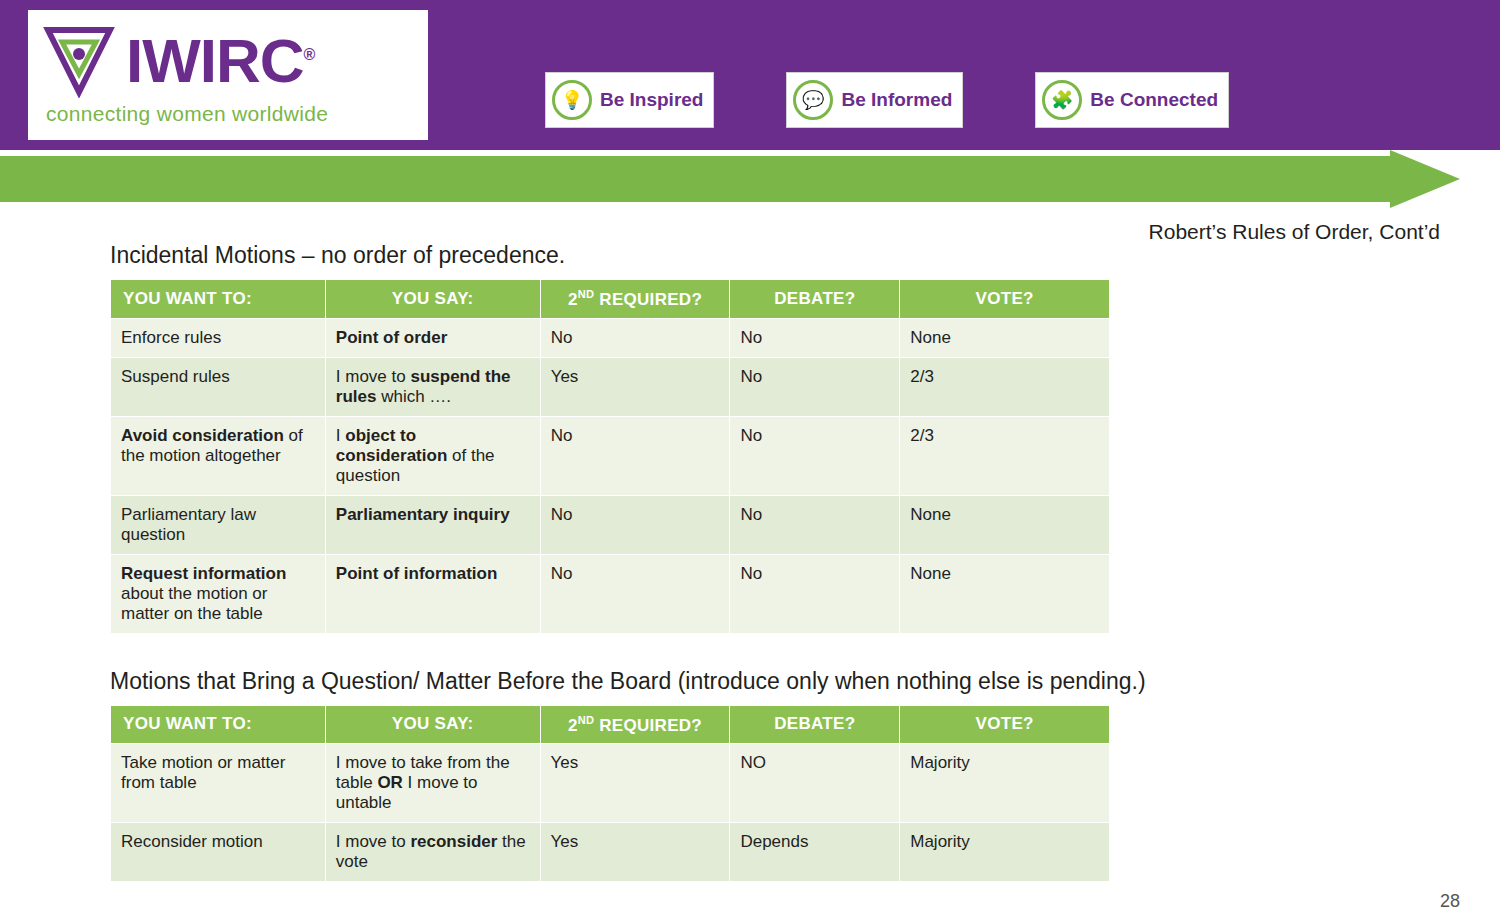IWIRC®
connecting women worldwide
💡
Be Inspired
💬
Be Informed
🧩
Be Connected
Robert’s Rules of Order, Cont’d
Incidental Motions – no order of precedence.
| YOU WANT TO: | YOU SAY: | 2 ND REQUIRED? | DEBATE? | VOTE? |
| --- | --- | --- | --- | --- |
| Enforce rules | Point of order | No | No | None |
| Suspend rules | I move to suspend the rules which …. | Yes | No | 2/3 |
| Avoid consideration of the motion altogether | I object to consideration of the question | No | No | 2/3 |
| Parliamentary law question | Parliamentary inquiry | No | No | None |
| Request information about the motion or matter on the table | Point of information | No | No | None |
Motions that Bring a Question/ Matter Before the Board (introduce only when nothing else is pending.)
| YOU WANT TO: | YOU SAY: | 2 ND REQUIRED? | DEBATE? | VOTE? |
| --- | --- | --- | --- | --- |
| Take motion or matter from table | I move to take from the table OR I move to untable | Yes | NO | Majority |
| Reconsider motion | I move to reconsider the vote | Yes | Depends | Majority |
28